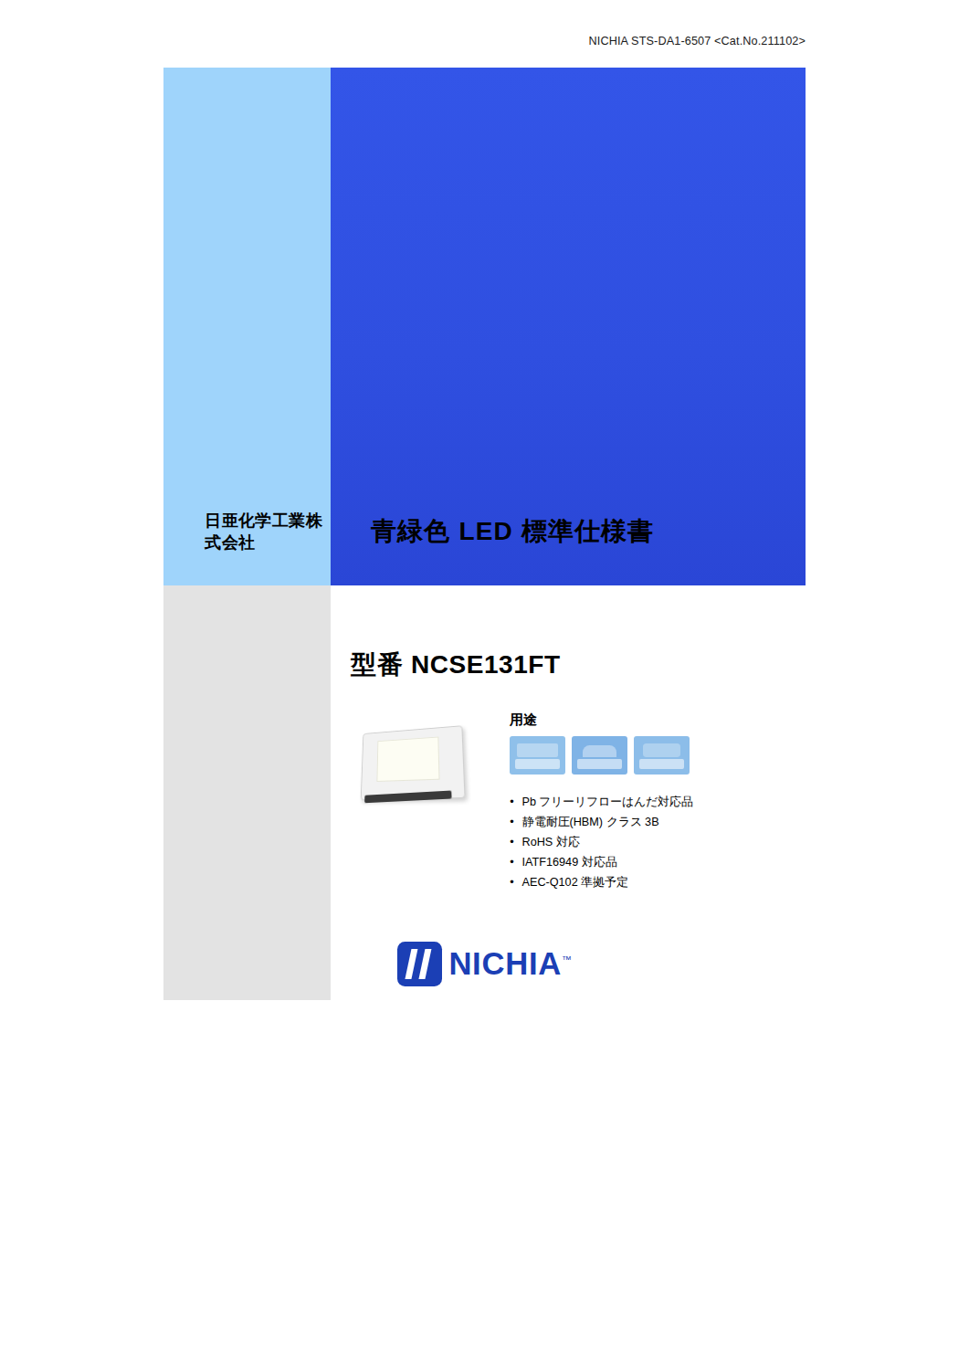NICHIA STS-DA1-6507 <Cat.No.211102>
日亜化学工業株式会社
青緑色 LED 標準仕様書
型番 NCSE131FT
用途
Pb フリーリフローはんだ対応品
静電耐圧(HBM) クラス 3B
RoHS 対応
IATF16949 対応品
AEC-Q102 準拠予定
NICHIA™